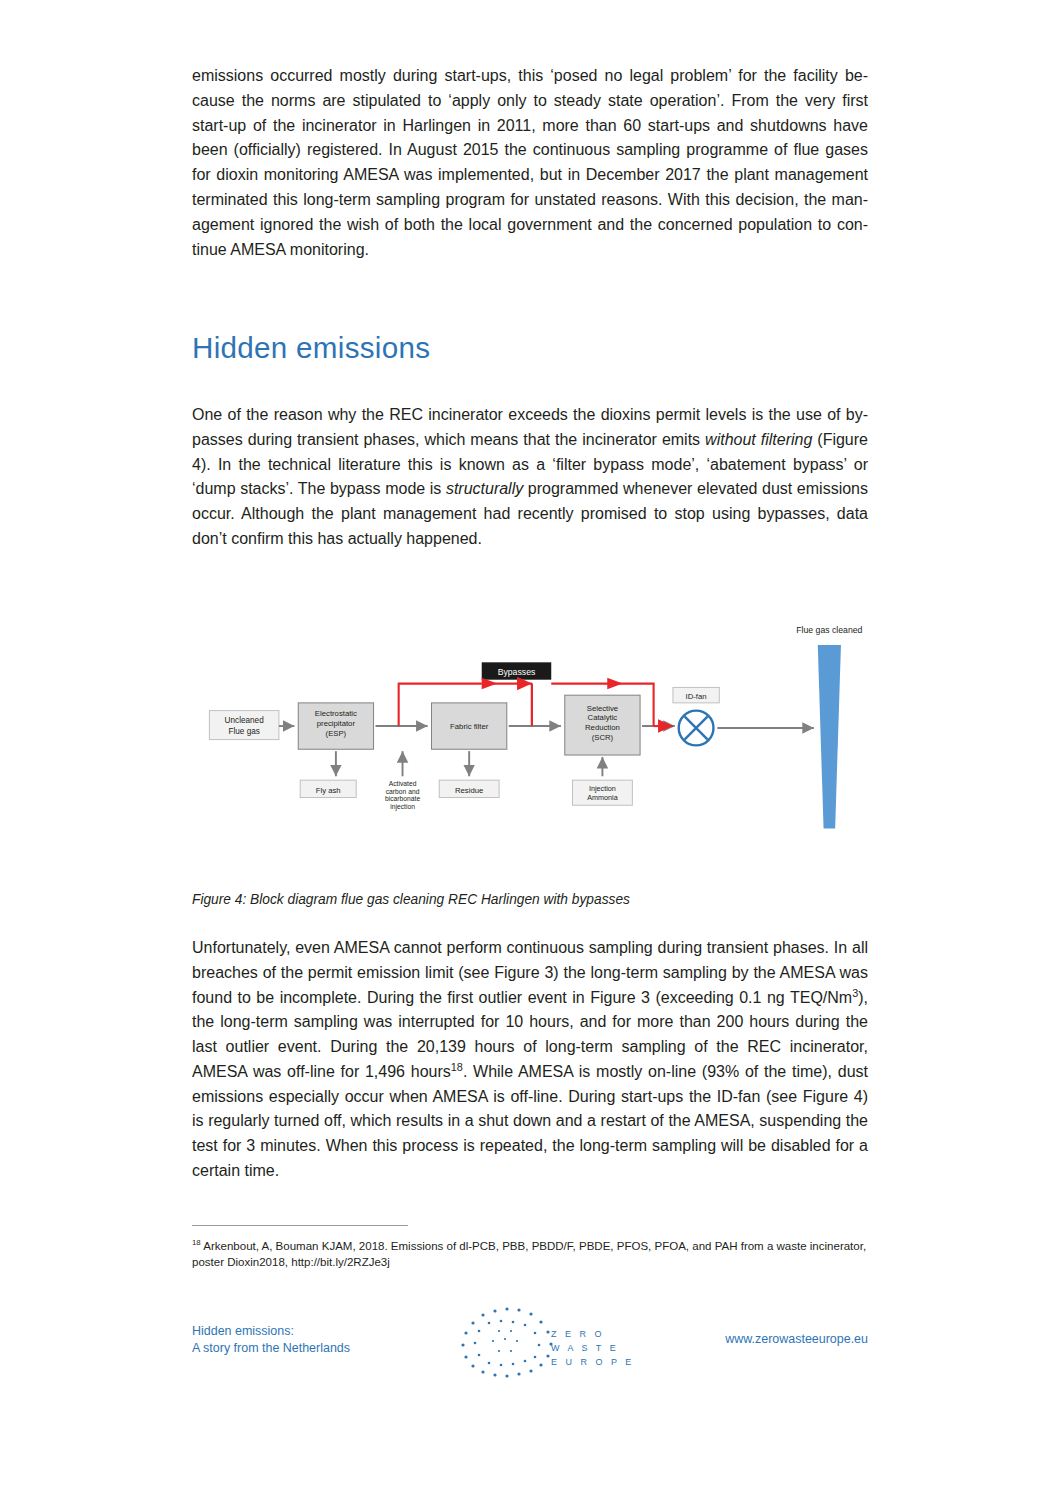emissions occurred mostly during start-ups, this ‘posed no legal problem’ for the facility because the norms are stipulated to ‘apply only to steady state operation’. From the very first start-up of the incinerator in Harlingen in 2011, more than 60 start-ups and shutdowns have been (officially) registered. In August 2015 the continuous sampling programme of flue gases for dioxin monitoring AMESA was implemented, but in December 2017 the plant management terminated this long-term sampling program for unstated reasons. With this decision, the management ignored the wish of both the local government and the concerned population to continue AMESA monitoring.
Hidden emissions
One of the reason why the REC incinerator exceeds the dioxins permit levels is the use of bypasses during transient phases, which means that the incinerator emits without filtering (Figure 4). In the technical literature this is known as a ‘filter bypass mode’, ‘abatement bypass’ or ‘dump stacks’. The bypass mode is structurally programmed whenever elevated dust emissions occur. Although the plant management had recently promised to stop using bypasses, data don’t confirm this has actually happened.
Flue gas cleaned Bypasses Uncleaned Flue gas Electrostatic precipitator (ESP) Fabric filter Selective Catalytic Reduction (SCR) ID-fan Fly ash Activated carbon and bicarbonate injection Residue Injection Ammonia
Figure 4: Block diagram flue gas cleaning REC Harlingen with bypasses
Unfortunately, even AMESA cannot perform continuous sampling during transient phases. In all breaches of the permit emission limit (see Figure 3) the long-term sampling by the AMESA was found to be incomplete. During the first outlier event in Figure 3 (exceeding 0.1 ng TEQ/Nm3), the long-term sampling was interrupted for 10 hours, and for more than 200 hours during the last outlier event. During the 20,139 hours of long-term sampling of the REC incinerator, AMESA was off-line for 1,496 hours18. While AMESA is mostly on-line (93% of the time), dust emissions especially occur when AMESA is off-line. During start-ups the ID-fan (see Figure 4) is regularly turned off, which results in a shut down and a restart of the AMESA, suspending the test for 3 minutes. When this process is repeated, the long-term sampling will be disabled for a certain time.
18 Arkenbout, A, Bouman KJAM, 2018. Emissions of dl-PCB, PBB, PBDD/F, PBDE, PFOS, PFOA, and PAH from a waste incinerator, poster Dioxin2018, http://bit.ly/2RZJe3j
Hidden emissions:
A story from the Netherlands
Z E R O W A S T E E U R O P E
www.zerowasteeurope.eu